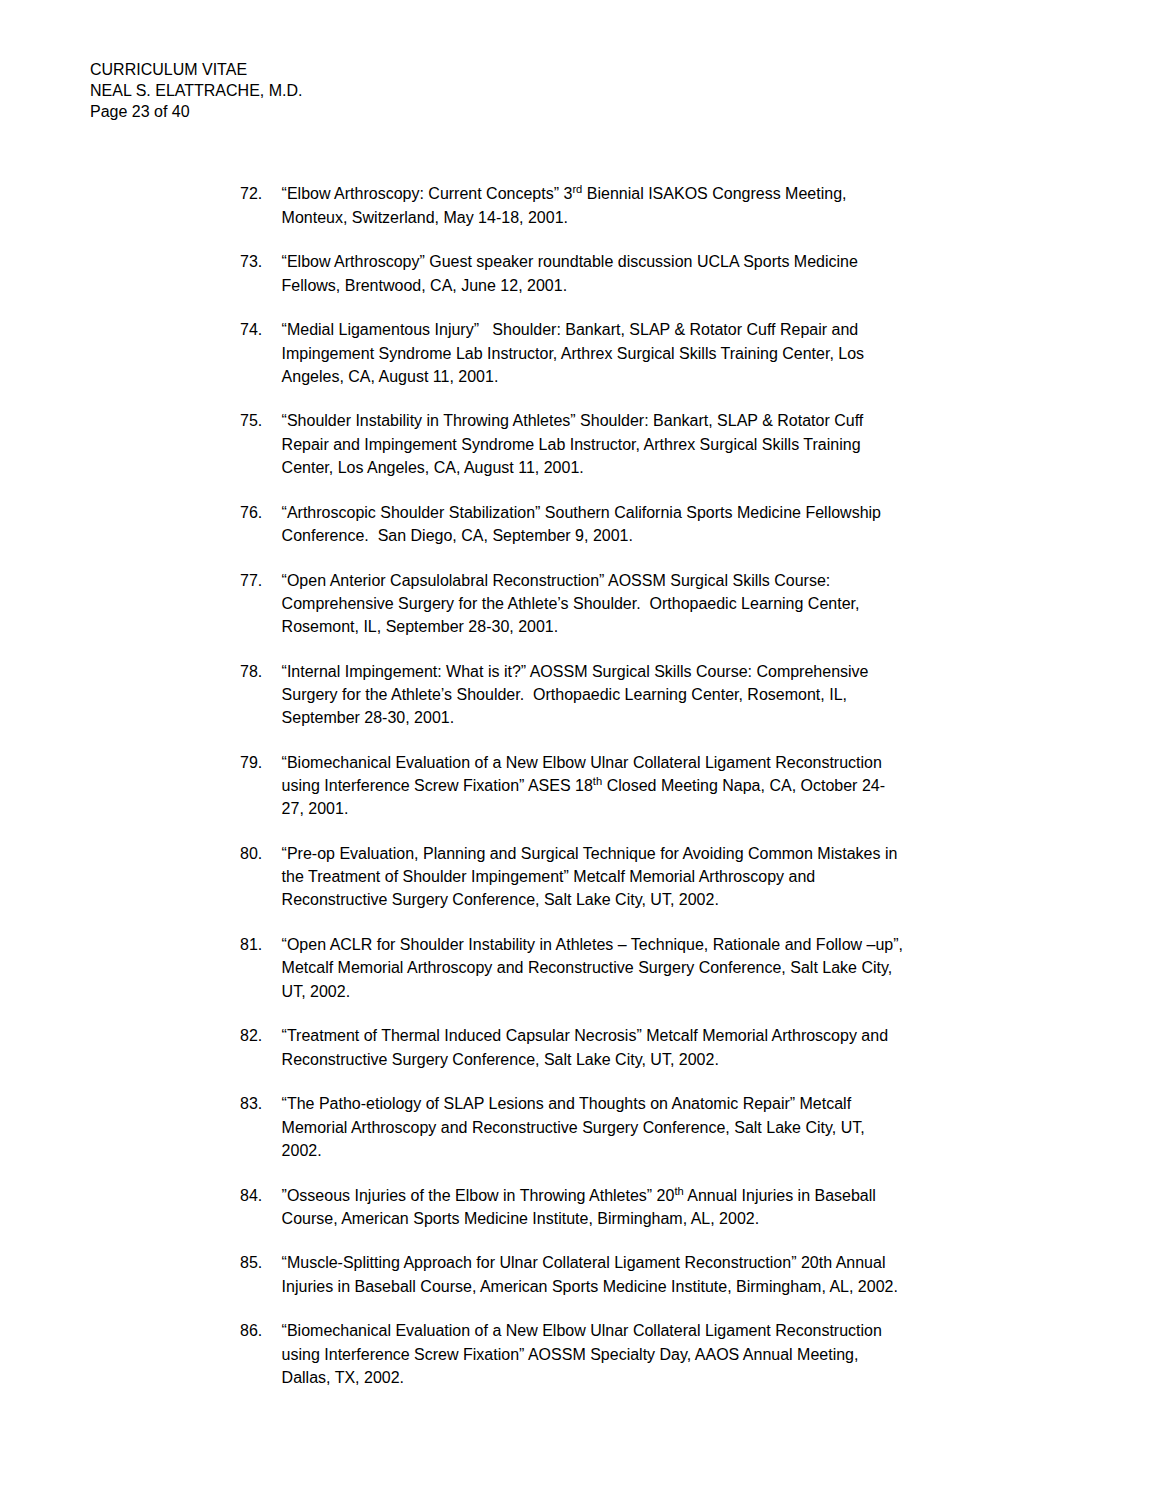CURRICULUM VITAE
NEAL S. ELATTRACHE, M.D.
Page 23 of 40
72.“Elbow Arthroscopy: Current Concepts” 3rd Biennial ISAKOS Congress Meeting, Monteux, Switzerland, May 14-18, 2001.
73.“Elbow Arthroscopy” Guest speaker roundtable discussion UCLA Sports Medicine Fellows, Brentwood, CA, June 12, 2001.
74.“Medial Ligamentous Injury” Shoulder: Bankart, SLAP & Rotator Cuff Repair and Impingement Syndrome Lab Instructor, Arthrex Surgical Skills Training Center, Los Angeles, CA, August 11, 2001.
75.“Shoulder Instability in Throwing Athletes” Shoulder: Bankart, SLAP & Rotator Cuff Repair and Impingement Syndrome Lab Instructor, Arthrex Surgical Skills Training Center, Los Angeles, CA, August 11, 2001.
76.“Arthroscopic Shoulder Stabilization” Southern California Sports Medicine Fellowship Conference. San Diego, CA, September 9, 2001.
77.“Open Anterior Capsulolabral Reconstruction” AOSSM Surgical Skills Course: Comprehensive Surgery for the Athlete’s Shoulder. Orthopaedic Learning Center, Rosemont, IL, September 28-30, 2001.
78.“Internal Impingement: What is it?” AOSSM Surgical Skills Course: Comprehensive Surgery for the Athlete’s Shoulder. Orthopaedic Learning Center, Rosemont, IL, September 28-30, 2001.
79.“Biomechanical Evaluation of a New Elbow Ulnar Collateral Ligament Reconstruction using Interference Screw Fixation” ASES 18th Closed Meeting Napa, CA, October 24-27, 2001.
80.“Pre-op Evaluation, Planning and Surgical Technique for Avoiding Common Mistakes in the Treatment of Shoulder Impingement” Metcalf Memorial Arthroscopy and Reconstructive Surgery Conference, Salt Lake City, UT, 2002.
81.“Open ACLR for Shoulder Instability in Athletes – Technique, Rationale and Follow –up”, Metcalf Memorial Arthroscopy and Reconstructive Surgery Conference, Salt Lake City, UT, 2002.
82.“Treatment of Thermal Induced Capsular Necrosis” Metcalf Memorial Arthroscopy and Reconstructive Surgery Conference, Salt Lake City, UT, 2002.
83.“The Patho-etiology of SLAP Lesions and Thoughts on Anatomic Repair” Metcalf Memorial Arthroscopy and Reconstructive Surgery Conference, Salt Lake City, UT, 2002.
84.”Osseous Injuries of the Elbow in Throwing Athletes” 20th Annual Injuries in Baseball Course, American Sports Medicine Institute, Birmingham, AL, 2002.
85.“Muscle-Splitting Approach for Ulnar Collateral Ligament Reconstruction” 20th Annual Injuries in Baseball Course, American Sports Medicine Institute, Birmingham, AL, 2002.
86.“Biomechanical Evaluation of a New Elbow Ulnar Collateral Ligament Reconstruction using Interference Screw Fixation” AOSSM Specialty Day, AAOS Annual Meeting, Dallas, TX, 2002.